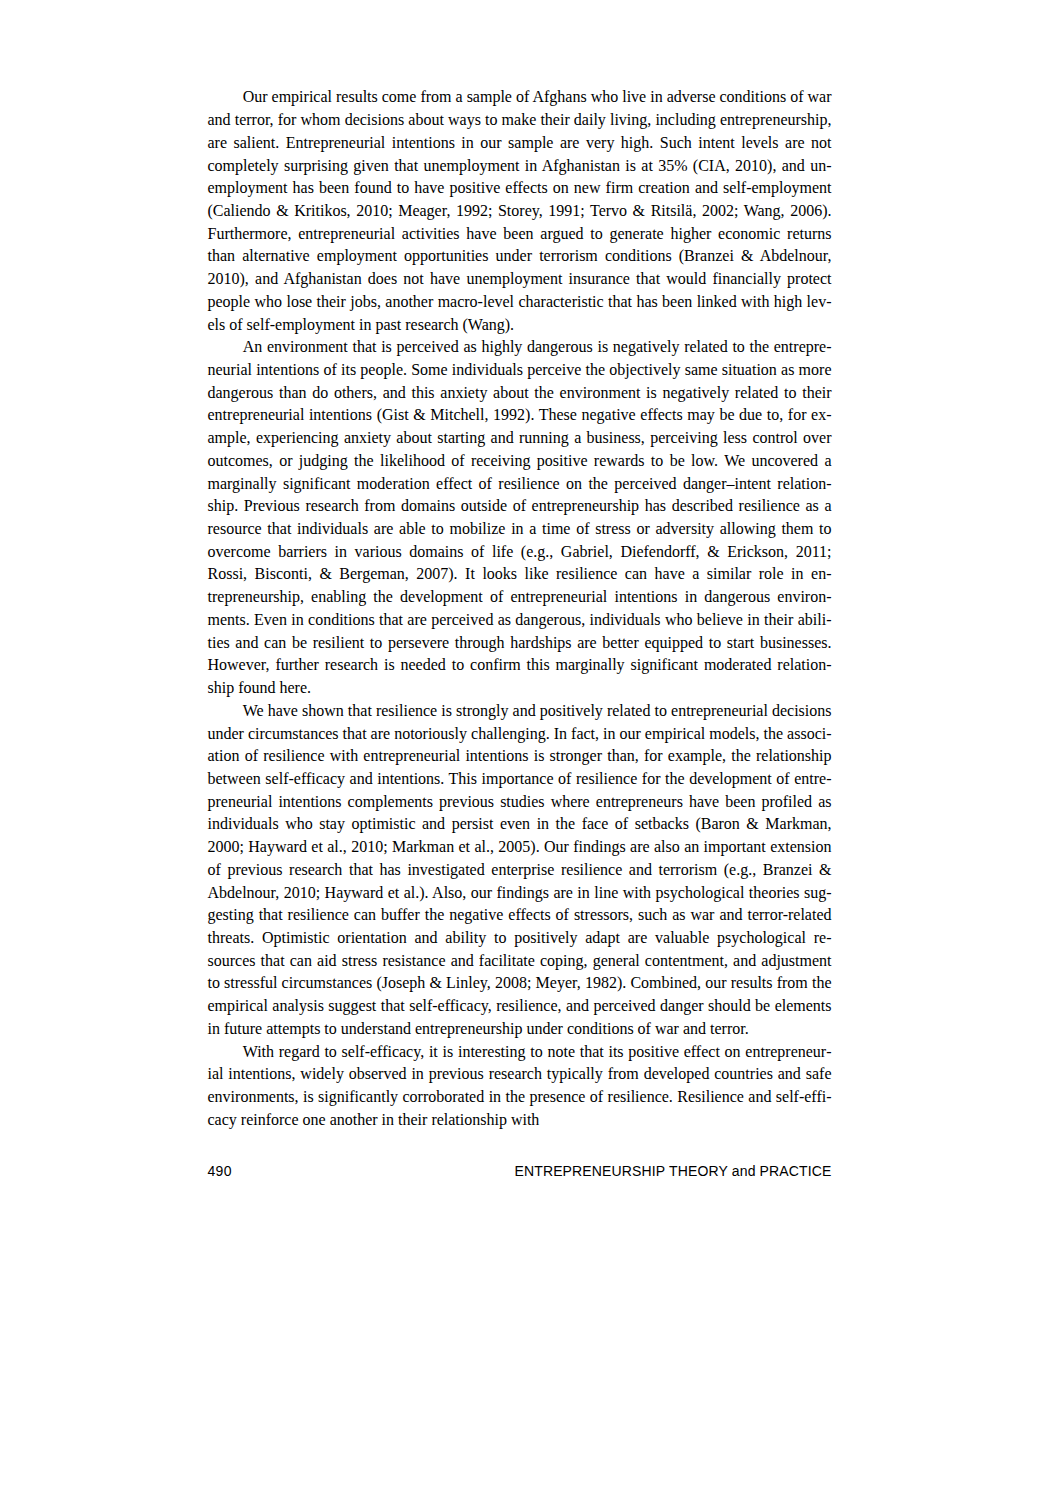Our empirical results come from a sample of Afghans who live in adverse conditions of war and terror, for whom decisions about ways to make their daily living, including entrepreneurship, are salient. Entrepreneurial intentions in our sample are very high. Such intent levels are not completely surprising given that unemployment in Afghanistan is at 35% (CIA, 2010), and unemployment has been found to have positive effects on new firm creation and self-employment (Caliendo & Kritikos, 2010; Meager, 1992; Storey, 1991; Tervo & Ritsilä, 2002; Wang, 2006). Furthermore, entrepreneurial activities have been argued to generate higher economic returns than alternative employment opportunities under terrorism conditions (Branzei & Abdelnour, 2010), and Afghanistan does not have unemployment insurance that would financially protect people who lose their jobs, another macro-level characteristic that has been linked with high levels of self-employment in past research (Wang).
An environment that is perceived as highly dangerous is negatively related to the entrepreneurial intentions of its people. Some individuals perceive the objectively same situation as more dangerous than do others, and this anxiety about the environment is negatively related to their entrepreneurial intentions (Gist & Mitchell, 1992). These negative effects may be due to, for example, experiencing anxiety about starting and running a business, perceiving less control over outcomes, or judging the likelihood of receiving positive rewards to be low. We uncovered a marginally significant moderation effect of resilience on the perceived danger–intent relationship. Previous research from domains outside of entrepreneurship has described resilience as a resource that individuals are able to mobilize in a time of stress or adversity allowing them to overcome barriers in various domains of life (e.g., Gabriel, Diefendorff, & Erickson, 2011; Rossi, Bisconti, & Bergeman, 2007). It looks like resilience can have a similar role in entrepreneurship, enabling the development of entrepreneurial intentions in dangerous environments. Even in conditions that are perceived as dangerous, individuals who believe in their abilities and can be resilient to persevere through hardships are better equipped to start businesses. However, further research is needed to confirm this marginally significant moderated relationship found here.
We have shown that resilience is strongly and positively related to entrepreneurial decisions under circumstances that are notoriously challenging. In fact, in our empirical models, the association of resilience with entrepreneurial intentions is stronger than, for example, the relationship between self-efficacy and intentions. This importance of resilience for the development of entrepreneurial intentions complements previous studies where entrepreneurs have been profiled as individuals who stay optimistic and persist even in the face of setbacks (Baron & Markman, 2000; Hayward et al., 2010; Markman et al., 2005). Our findings are also an important extension of previous research that has investigated enterprise resilience and terrorism (e.g., Branzei & Abdelnour, 2010; Hayward et al.). Also, our findings are in line with psychological theories suggesting that resilience can buffer the negative effects of stressors, such as war and terror-related threats. Optimistic orientation and ability to positively adapt are valuable psychological resources that can aid stress resistance and facilitate coping, general contentment, and adjustment to stressful circumstances (Joseph & Linley, 2008; Meyer, 1982). Combined, our results from the empirical analysis suggest that self-efficacy, resilience, and perceived danger should be elements in future attempts to understand entrepreneurship under conditions of war and terror.
With regard to self-efficacy, it is interesting to note that its positive effect on entrepreneurial intentions, widely observed in previous research typically from developed countries and safe environments, is significantly corroborated in the presence of resilience. Resilience and self-efficacy reinforce one another in their relationship with
490 ENTREPRENEURSHIP THEORY and PRACTICE